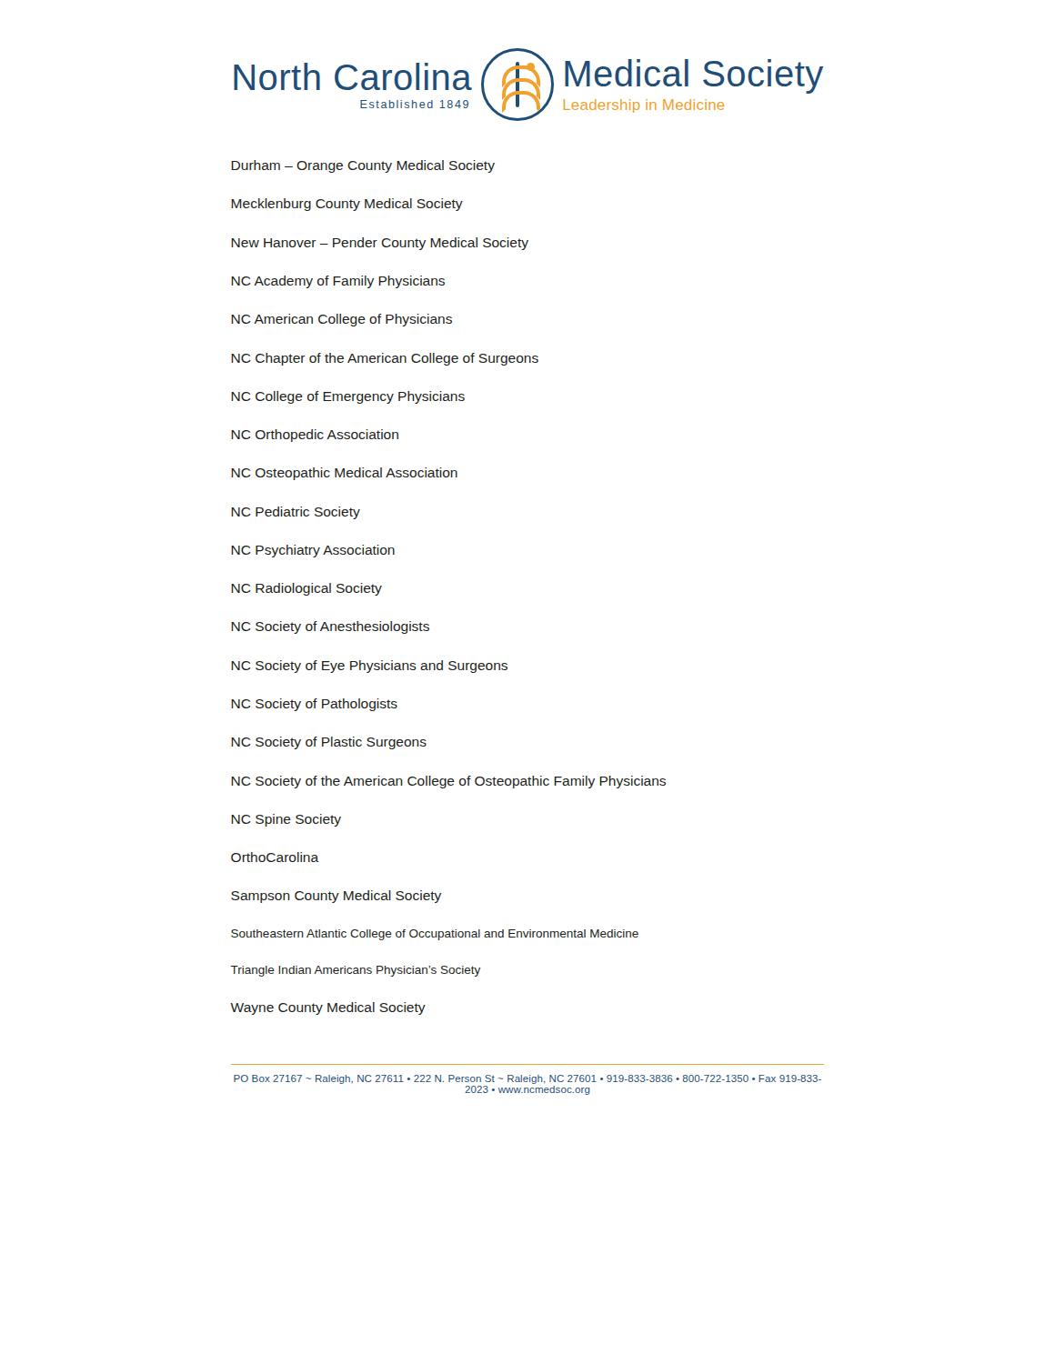North Carolina
Established 1849
Medical Society
Leadership in Medicine
Durham – Orange County Medical Society
Mecklenburg County Medical Society
New Hanover – Pender County Medical Society
NC Academy of Family Physicians
NC American College of Physicians
NC Chapter of the American College of Surgeons
NC College of Emergency Physicians
NC Orthopedic Association
NC Osteopathic Medical Association
NC Pediatric Society
NC Psychiatry Association
NC Radiological Society
NC Society of Anesthesiologists
NC Society of Eye Physicians and Surgeons
NC Society of Pathologists
NC Society of Plastic Surgeons
NC Society of the American College of Osteopathic Family Physicians
NC Spine Society
OrthoCarolina
Sampson County Medical Society
Southeastern Atlantic College of Occupational and Environmental Medicine
Triangle Indian Americans Physician’s Society
Wayne County Medical Society
PO Box 27167 ~ Raleigh, NC 27611 • 222 N. Person St ~ Raleigh, NC 27601 • 919-833-3836 • 800-722-1350 • Fax 919-833-2023 • www.ncmedsoc.org